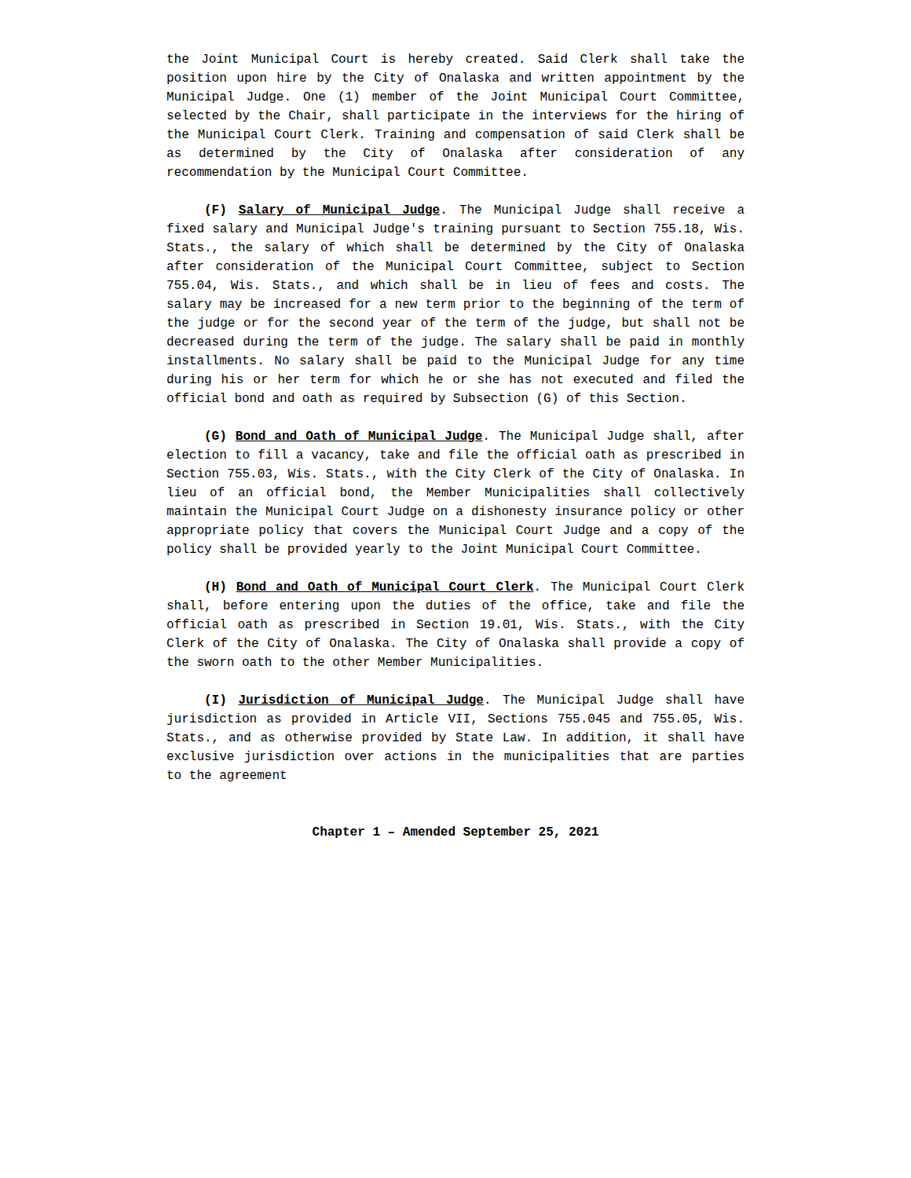the Joint Municipal Court is hereby created. Said Clerk shall take the position upon hire by the City of Onalaska and written appointment by the Municipal Judge. One (1) member of the Joint Municipal Court Committee, selected by the Chair, shall participate in the interviews for the hiring of the Municipal Court Clerk. Training and compensation of said Clerk shall be as determined by the City of Onalaska after consideration of any recommendation by the Municipal Court Committee.
(F) Salary of Municipal Judge. The Municipal Judge shall receive a fixed salary and Municipal Judge's training pursuant to Section 755.18, Wis. Stats., the salary of which shall be determined by the City of Onalaska after consideration of the Municipal Court Committee, subject to Section 755.04, Wis. Stats., and which shall be in lieu of fees and costs. The salary may be increased for a new term prior to the beginning of the term of the judge or for the second year of the term of the judge, but shall not be decreased during the term of the judge. The salary shall be paid in monthly installments. No salary shall be paid to the Municipal Judge for any time during his or her term for which he or she has not executed and filed the official bond and oath as required by Subsection (G) of this Section.
(G) Bond and Oath of Municipal Judge. The Municipal Judge shall, after election to fill a vacancy, take and file the official oath as prescribed in Section 755.03, Wis. Stats., with the City Clerk of the City of Onalaska. In lieu of an official bond, the Member Municipalities shall collectively maintain the Municipal Court Judge on a dishonesty insurance policy or other appropriate policy that covers the Municipal Court Judge and a copy of the policy shall be provided yearly to the Joint Municipal Court Committee.
(H) Bond and Oath of Municipal Court Clerk. The Municipal Court Clerk shall, before entering upon the duties of the office, take and file the official oath as prescribed in Section 19.01, Wis. Stats., with the City Clerk of the City of Onalaska. The City of Onalaska shall provide a copy of the sworn oath to the other Member Municipalities.
(I) Jurisdiction of Municipal Judge. The Municipal Judge shall have jurisdiction as provided in Article VII, Sections 755.045 and 755.05, Wis. Stats., and as otherwise provided by State Law. In addition, it shall have exclusive jurisdiction over actions in the municipalities that are parties to the agreement
Chapter 1 – Amended September 25, 2021